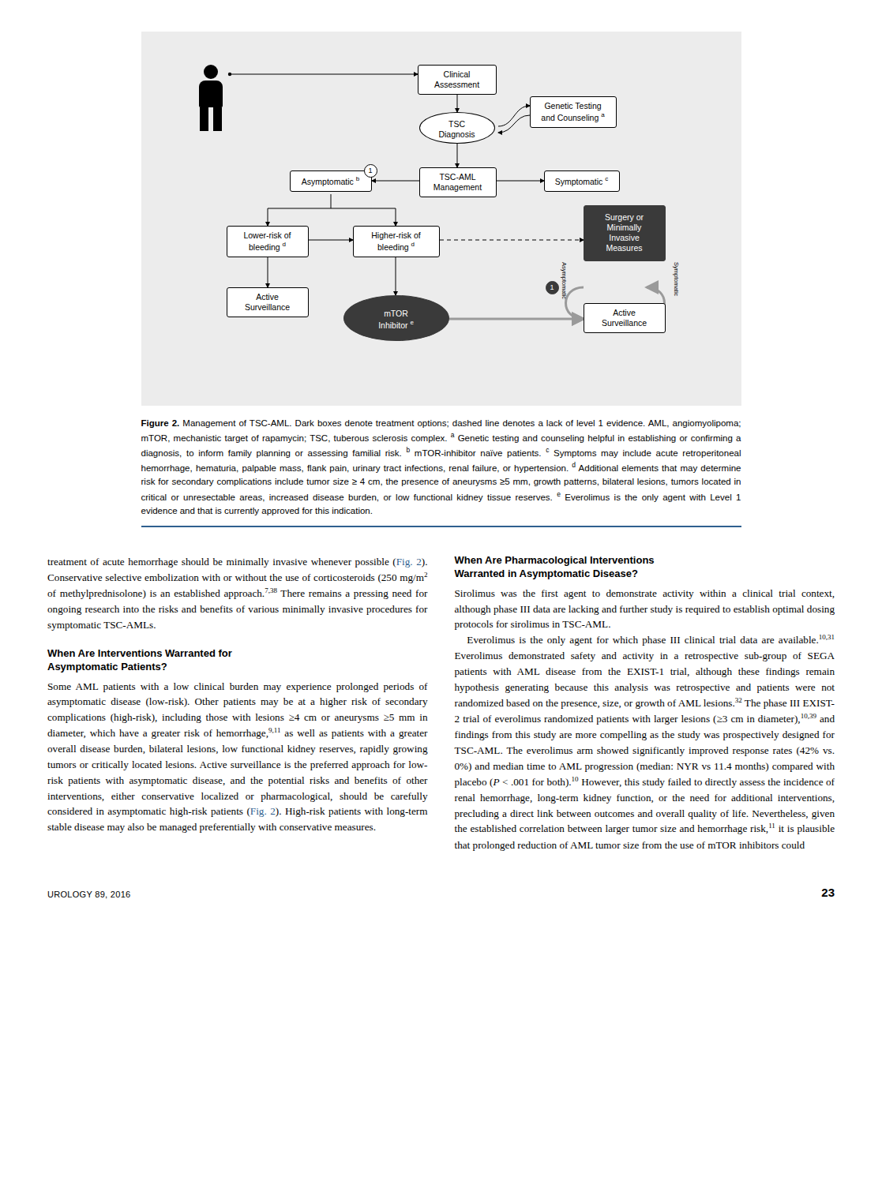Clinical Assessment
Genetic Testing
and Counseling a
TSC
Diagnosis
TSC-AML
Management
Asymptomatic b
Symptomatic c
1
Lower-risk of
bleeding d
Higher-risk of
bleeding d
Active
Surveillance
mTOR
Inhibitor e
Surgery or
Minimally
Invasive
Measures
Active
Surveillance
1
Asymptomatic
Symptomatic
Figure 2. Management of TSC-AML. Dark boxes denote treatment options; dashed line denotes a lack of level 1 evidence. AML, angiomyolipoma; mTOR, mechanistic target of rapamycin; TSC, tuberous sclerosis complex. a Genetic testing and counseling helpful in establishing or confirming a diagnosis, to inform family planning or assessing familial risk. b mTOR-inhibitor naïve patients. c Symptoms may include acute retroperitoneal hemorrhage, hematuria, palpable mass, flank pain, urinary tract infections, renal failure, or hypertension. d Additional elements that may determine risk for secondary complications include tumor size ≥ 4 cm, the presence of aneurysms ≥5 mm, growth patterns, bilateral lesions, tumors located in critical or unresectable areas, increased disease burden, or low functional kidney tissue reserves. e Everolimus is the only agent with Level 1 evidence and that is currently approved for this indication.
treatment of acute hemorrhage should be minimally invasive whenever possible (Fig. 2). Conservative selective embolization with or without the use of corticosteroids (250 mg/m2 of methylprednisolone) is an established approach.7,38 There remains a pressing need for ongoing research into the risks and benefits of various minimally invasive procedures for symptomatic TSC-AMLs.
When Are Interventions Warranted for
Asymptomatic Patients?
Some AML patients with a low clinical burden may experience prolonged periods of asymptomatic disease (low-risk). Other patients may be at a higher risk of secondary complications (high-risk), including those with lesions ≥4 cm or aneurysms ≥5 mm in diameter, which have a greater risk of hemorrhage,9,11 as well as patients with a greater overall disease burden, bilateral lesions, low functional kidney reserves, rapidly growing tumors or critically located lesions. Active surveillance is the preferred approach for low-risk patients with asymptomatic disease, and the potential risks and benefits of other interventions, either conservative localized or pharmacological, should be carefully considered in asymptomatic high-risk patients (Fig. 2). High-risk patients with long-term stable disease may also be managed preferentially with conservative measures.
When Are Pharmacological Interventions
Warranted in Asymptomatic Disease?
Sirolimus was the first agent to demonstrate activity within a clinical trial context, although phase III data are lacking and further study is required to establish optimal dosing protocols for sirolimus in TSC-AML.
Everolimus is the only agent for which phase III clinical trial data are available.10,31 Everolimus demonstrated safety and activity in a retrospective sub-group of SEGA patients with AML disease from the EXIST-1 trial, although these findings remain hypothesis generating because this analysis was retrospective and patients were not randomized based on the presence, size, or growth of AML lesions.32 The phase III EXIST-2 trial of everolimus randomized patients with larger lesions (≥3 cm in diameter),10,39 and findings from this study are more compelling as the study was prospectively designed for TSC-AML. The everolimus arm showed significantly improved response rates (42% vs. 0%) and median time to AML progression (median: NYR vs 11.4 months) compared with placebo (P < .001 for both).10 However, this study failed to directly assess the incidence of renal hemorrhage, long-term kidney function, or the need for additional interventions, precluding a direct link between outcomes and overall quality of life. Nevertheless, given the established correlation between larger tumor size and hemorrhage risk,11 it is plausible that prolonged reduction of AML tumor size from the use of mTOR inhibitors could
UROLOGY 89, 2016
23